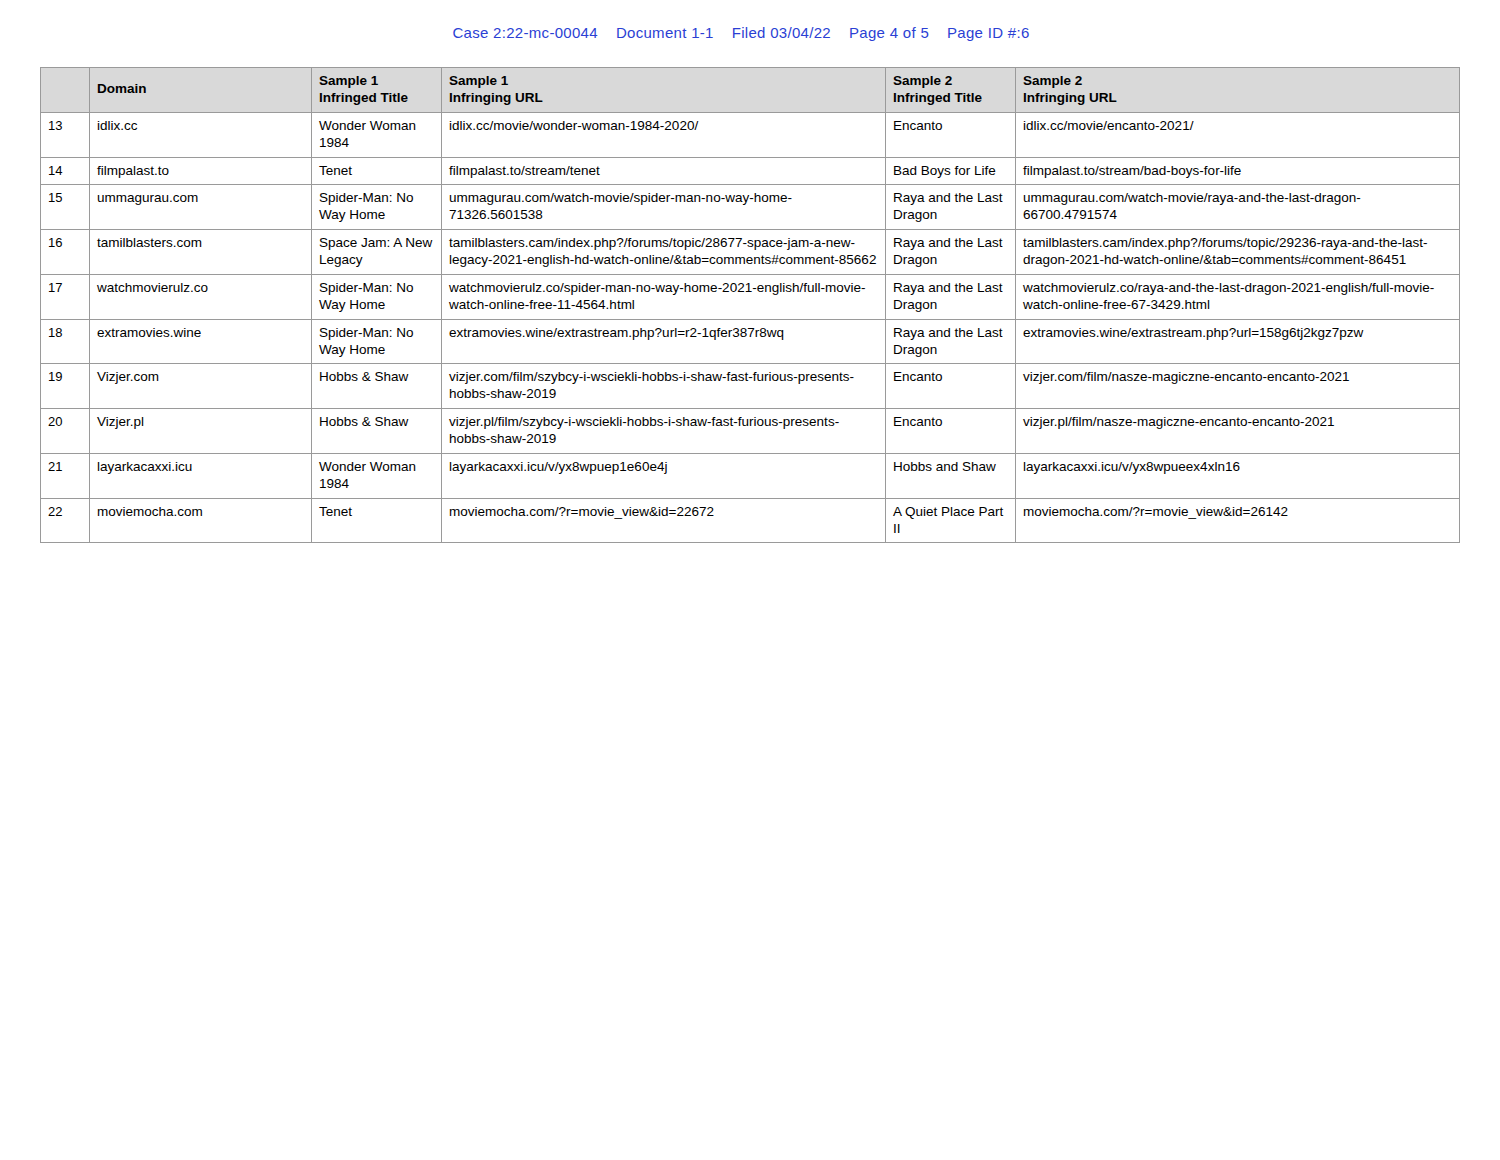Case 2:22-mc-00044 Document 1-1 Filed 03/04/22 Page 4 of 5 Page ID #:6
| | Domain | Sample 1 Infringed Title | Sample 1 Infringing URL | Sample 2 Infringed Title | Sample 2 Infringing URL |
| --- | --- | --- | --- | --- | --- |
| 13 | idlix.cc | Wonder Woman 1984 | idlix.cc/movie/wonder-woman-1984-2020/ | Encanto | idlix.cc/movie/encanto-2021/ |
| 14 | filmpalast.to | Tenet | filmpalast.to/stream/tenet | Bad Boys for Life | filmpalast.to/stream/bad-boys-for-life |
| 15 | ummagurau.com | Spider-Man: No Way Home | ummagurau.com/watch-movie/spider-man-no-way-home-71326.5601538 | Raya and the Last Dragon | ummagurau.com/watch-movie/raya-and-the-last-dragon-66700.4791574 |
| 16 | tamilblasters.com | Space Jam: A New Legacy | tamilblasters.cam/index.php?/forums/topic/28677-space-jam-a-new-legacy-2021-english-hd-watch-online/&tab=comments#comment-85662 | Raya and the Last Dragon | tamilblasters.cam/index.php?/forums/topic/29236-raya-and-the-last-dragon-2021-hd-watch-online/&tab=comments#comment-86451 |
| 17 | watchmovierulz.co | Spider-Man: No Way Home | watchmovierulz.co/spider-man-no-way-home-2021-english/full-movie-watch-online-free-11-4564.html | Raya and the Last Dragon | watchmovierulz.co/raya-and-the-last-dragon-2021-english/full-movie-watch-online-free-67-3429.html |
| 18 | extramovies.wine | Spider-Man: No Way Home | extramovies.wine/extrastream.php?url=r2-1qfer387r8wq | Raya and the Last Dragon | extramovies.wine/extrastream.php?url=158g6tj2kgz7pzw |
| 19 | Vizjer.com | Hobbs & Shaw | vizjer.com/film/szybcy-i-wsciekli-hobbs-i-shaw-fast-furious-presents-hobbs-shaw-2019 | Encanto | vizjer.com/film/nasze-magiczne-encanto-encanto-2021 |
| 20 | Vizjer.pl | Hobbs & Shaw | vizjer.pl/film/szybcy-i-wsciekli-hobbs-i-shaw-fast-furious-presents-hobbs-shaw-2019 | Encanto | vizjer.pl/film/nasze-magiczne-encanto-encanto-2021 |
| 21 | layarkacaxxi.icu | Wonder Woman 1984 | layarkacaxxi.icu/v/yx8wpuep1e60e4j | Hobbs and Shaw | layarkacaxxi.icu/v/yx8wpueex4xln16 |
| 22 | moviemocha.com | Tenet | moviemocha.com/?r=movie_view&id=22672 | A Quiet Place Part II | moviemocha.com/?r=movie_view&id=26142 |